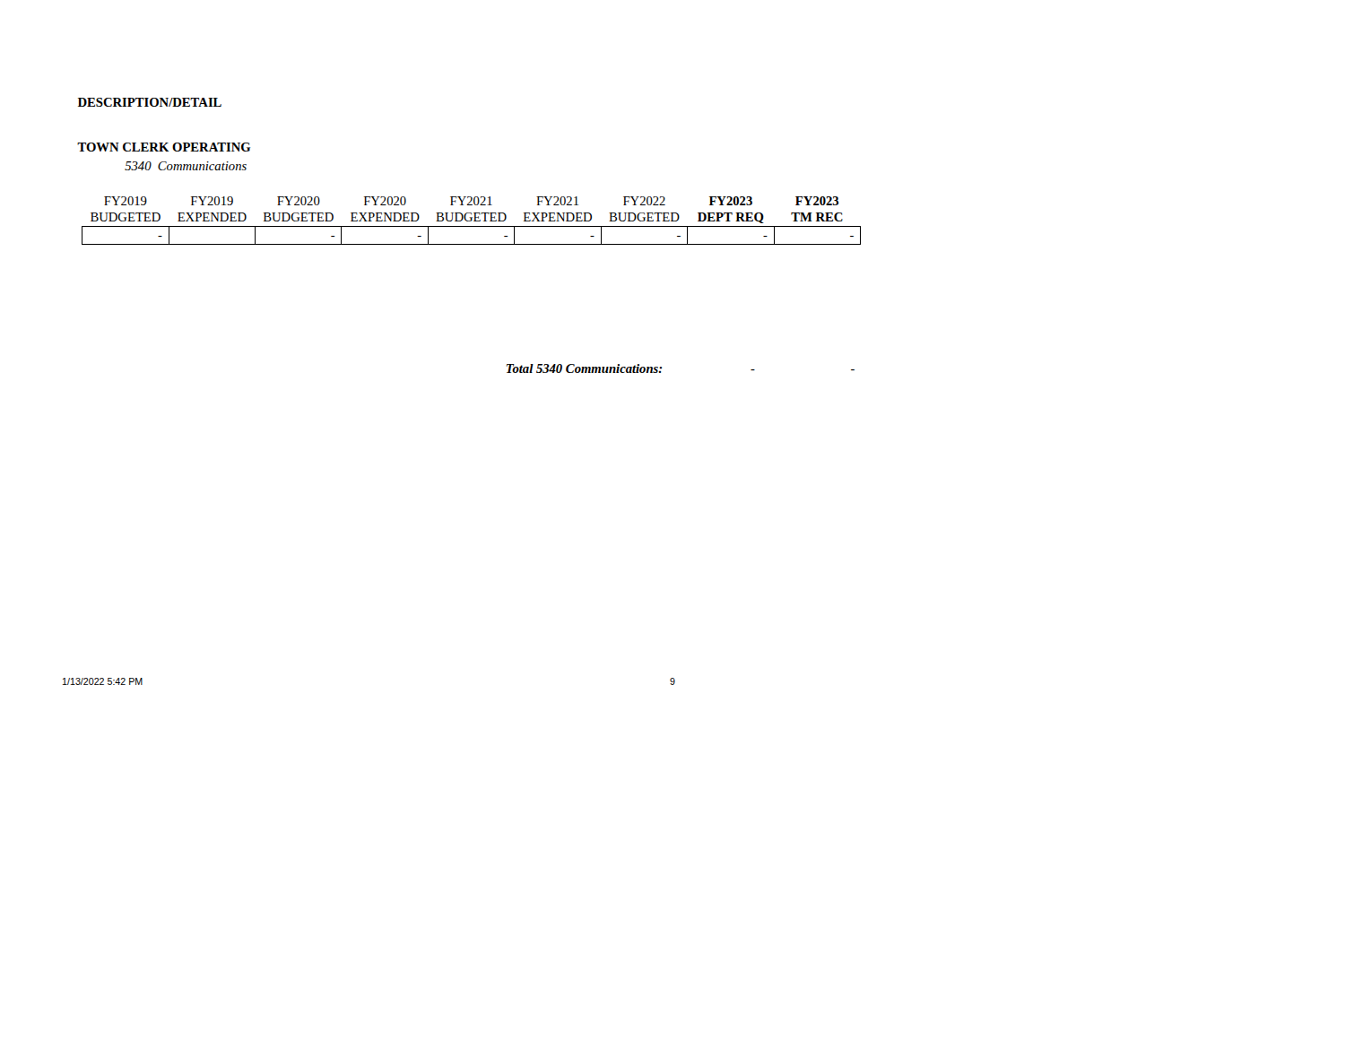DESCRIPTION/DETAIL
TOWN CLERK OPERATING
5340 Communications
| FY2019 | FY2019 | FY2020 | FY2020 | FY2021 | FY2021 | FY2022 | FY2023 | FY2023 |
| --- | --- | --- | --- | --- | --- | --- | --- | --- |
| BUDGETED | EXPENDED | BUDGETED | EXPENDED | BUDGETED | EXPENDED | BUDGETED | DEPT REQ | TM REC |
| - | | - | - | - | - | - | - | - |
Total 5340 Communications: - -
1/13/2022 5:42 PM 9